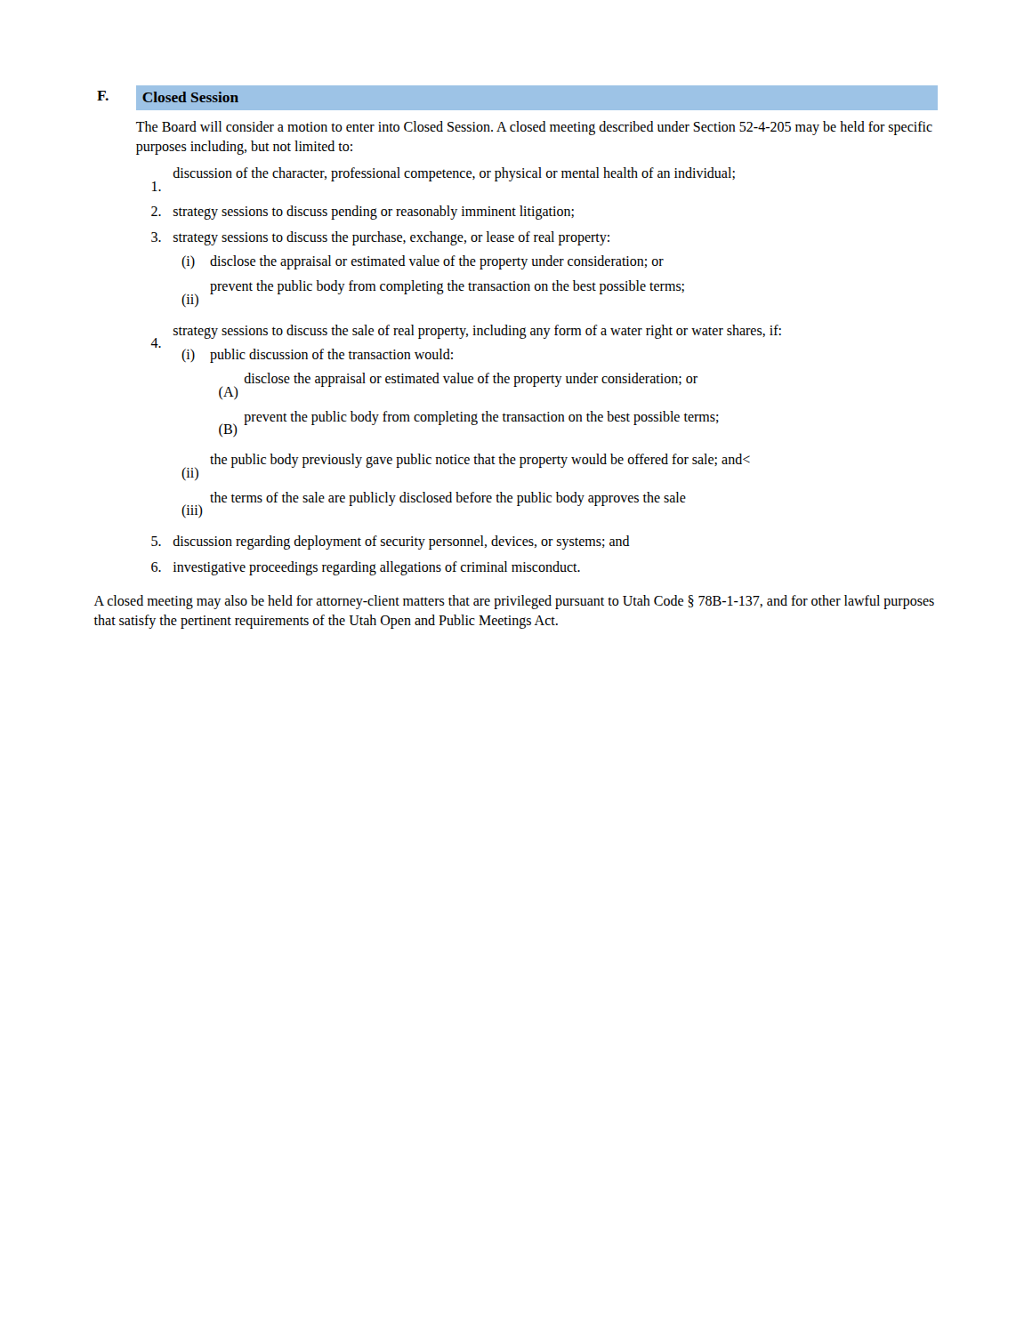F.
Closed Session
The Board will consider a motion to enter into Closed Session. A closed meeting described under Section 52-4-205 may be held for specific purposes including, but not limited to:
1. discussion of the character, professional competence, or physical or mental health of an individual;
2. strategy sessions to discuss pending or reasonably imminent litigation;
3. strategy sessions to discuss the purchase, exchange, or lease of real property:
(i) disclose the appraisal or estimated value of the property under consideration; or
(ii) prevent the public body from completing the transaction on the best possible terms;
4. strategy sessions to discuss the sale of real property, including any form of a water right or water shares, if:
(i) public discussion of the transaction would:
(A) disclose the appraisal or estimated value of the property under consideration; or
(B) prevent the public body from completing the transaction on the best possible terms;
(ii) the public body previously gave public notice that the property would be offered for sale; and<
(iii) the terms of the sale are publicly disclosed before the public body approves the sale
5. discussion regarding deployment of security personnel, devices, or systems; and
6. investigative proceedings regarding allegations of criminal misconduct.
A closed meeting may also be held for attorney-client matters that are privileged pursuant to Utah Code § 78B-1-137, and for other lawful purposes that satisfy the pertinent requirements of the Utah Open and Public Meetings Act.